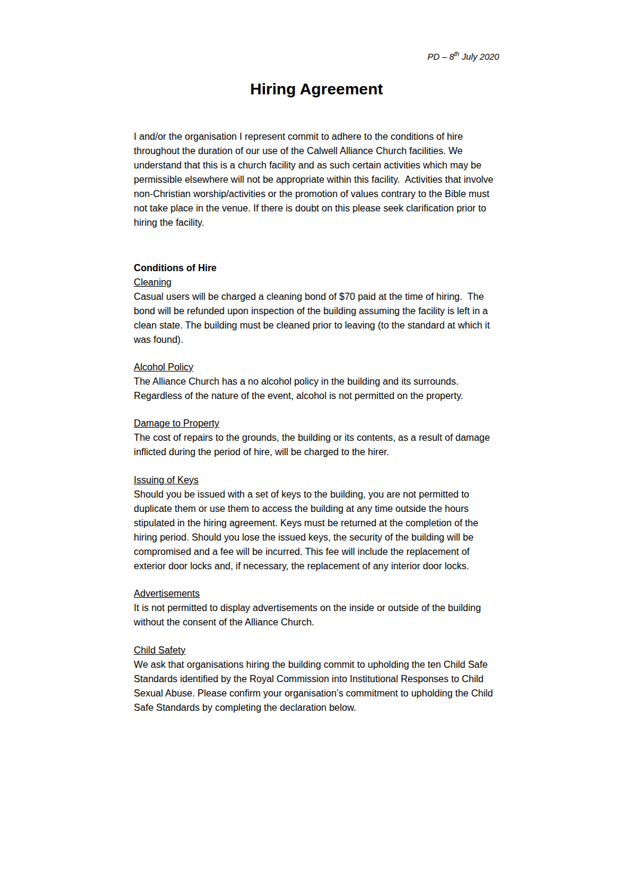PD – 8th July 2020
Hiring Agreement
I and/or the organisation I represent commit to adhere to the conditions of hire throughout the duration of our use of the Calwell Alliance Church facilities. We understand that this is a church facility and as such certain activities which may be permissible elsewhere will not be appropriate within this facility. Activities that involve non-Christian worship/activities or the promotion of values contrary to the Bible must not take place in the venue. If there is doubt on this please seek clarification prior to hiring the facility.
Conditions of Hire
Cleaning
Casual users will be charged a cleaning bond of $70 paid at the time of hiring. The bond will be refunded upon inspection of the building assuming the facility is left in a clean state. The building must be cleaned prior to leaving (to the standard at which it was found).
Alcohol Policy
The Alliance Church has a no alcohol policy in the building and its surrounds. Regardless of the nature of the event, alcohol is not permitted on the property.
Damage to Property
The cost of repairs to the grounds, the building or its contents, as a result of damage inflicted during the period of hire, will be charged to the hirer.
Issuing of Keys
Should you be issued with a set of keys to the building, you are not permitted to duplicate them or use them to access the building at any time outside the hours stipulated in the hiring agreement. Keys must be returned at the completion of the hiring period. Should you lose the issued keys, the security of the building will be compromised and a fee will be incurred. This fee will include the replacement of exterior door locks and, if necessary, the replacement of any interior door locks.
Advertisements
It is not permitted to display advertisements on the inside or outside of the building without the consent of the Alliance Church.
Child Safety
We ask that organisations hiring the building commit to upholding the ten Child Safe Standards identified by the Royal Commission into Institutional Responses to Child Sexual Abuse. Please confirm your organisation’s commitment to upholding the Child Safe Standards by completing the declaration below.